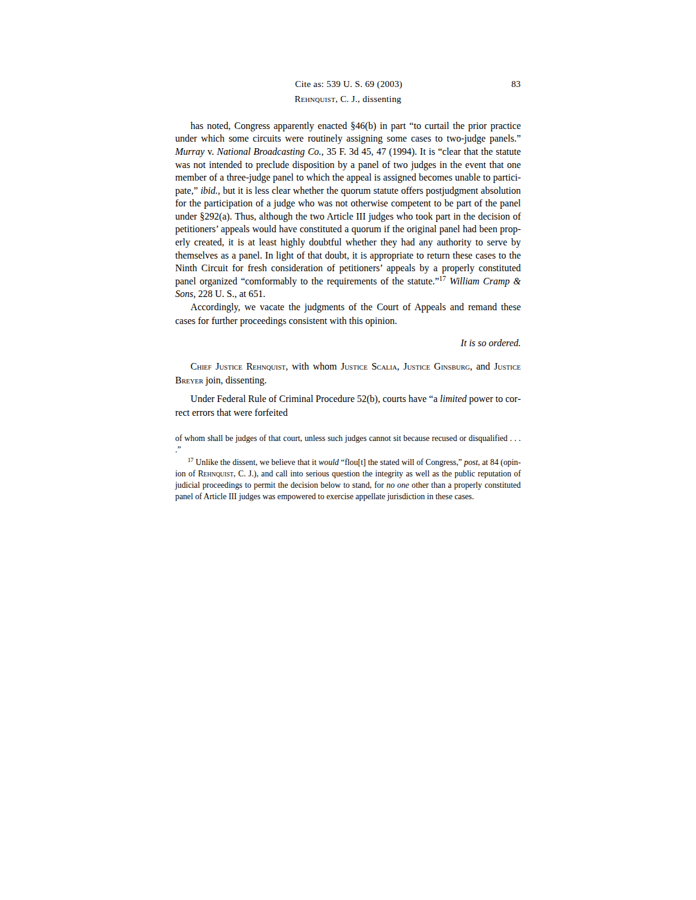Cite as: 539 U. S. 69 (2003) 83
Rehnquist, C. J., dissenting
has noted, Congress apparently enacted §46(b) in part “to curtail the prior practice under which some circuits were routinely assigning some cases to two-judge panels.” Murray v. National Broadcasting Co., 35 F. 3d 45, 47 (1994). It is “clear that the statute was not intended to preclude disposition by a panel of two judges in the event that one member of a three-judge panel to which the appeal is assigned becomes unable to participate,” ibid., but it is less clear whether the quorum statute offers postjudgment absolution for the participation of a judge who was not otherwise competent to be part of the panel under §292(a). Thus, although the two Article III judges who took part in the decision of petitioners’ appeals would have constituted a quorum if the original panel had been properly created, it is at least highly doubtful whether they had any authority to serve by themselves as a panel. In light of that doubt, it is appropriate to return these cases to the Ninth Circuit for fresh consideration of petitioners’ appeals by a properly constituted panel organized “comformably to the requirements of the statute.”17 William Cramp & Sons, 228 U. S., at 651.
Accordingly, we vacate the judgments of the Court of Appeals and remand these cases for further proceedings consistent with this opinion.
It is so ordered.
Chief Justice Rehnquist, with whom Justice Scalia, Justice Ginsburg, and Justice Breyer join, dissenting.
Under Federal Rule of Criminal Procedure 52(b), courts have “a limited power to correct errors that were forfeited
of whom shall be judges of that court, unless such judges cannot sit because recused or disqualified . . . .”
17 Unlike the dissent, we believe that it would “flou[t] the stated will of Congress,” post, at 84 (opinion of Rehnquist, C. J.), and call into serious question the integrity as well as the public reputation of judicial proceedings to permit the decision below to stand, for no one other than a properly constituted panel of Article III judges was empowered to exercise appellate jurisdiction in these cases.